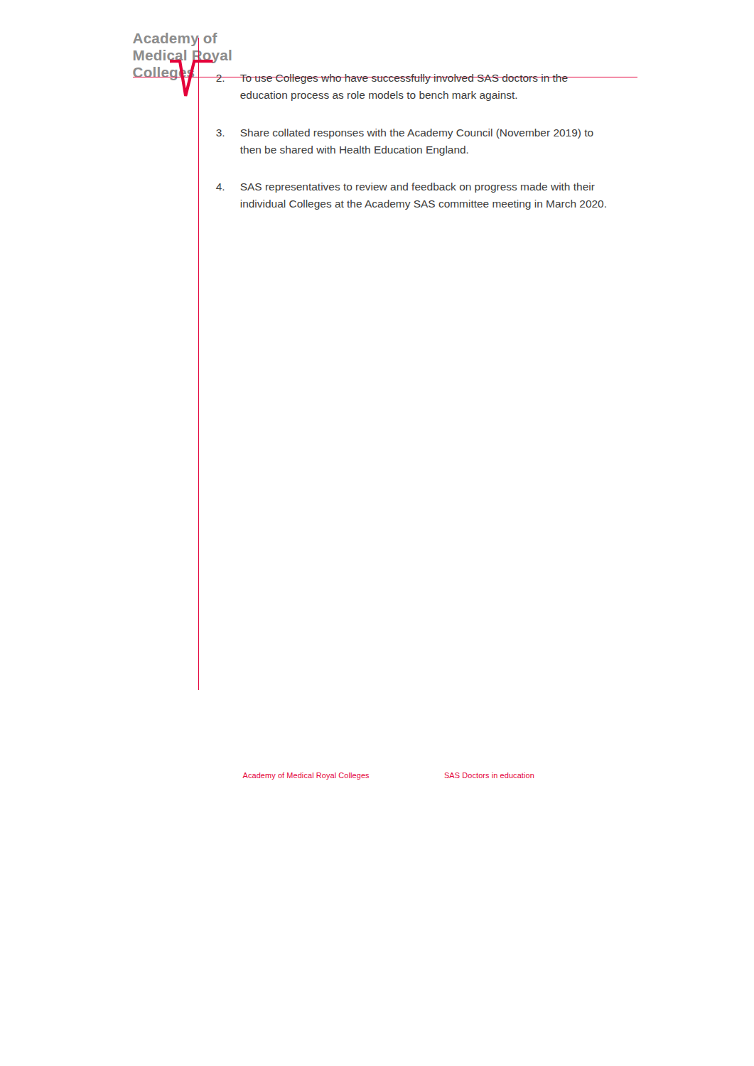Academy of
Medical Royal
Colleges
2. To use Colleges who have successfully involved SAS doctors in the education process as role models to bench mark against.
3. Share collated responses with the Academy Council (November 2019) to then be shared with Health Education England.
4. SAS representatives to review and feedback on progress made with their individual Colleges at the Academy SAS committee meeting in March 2020.
Academy of Medical Royal Colleges SAS Doctors in education